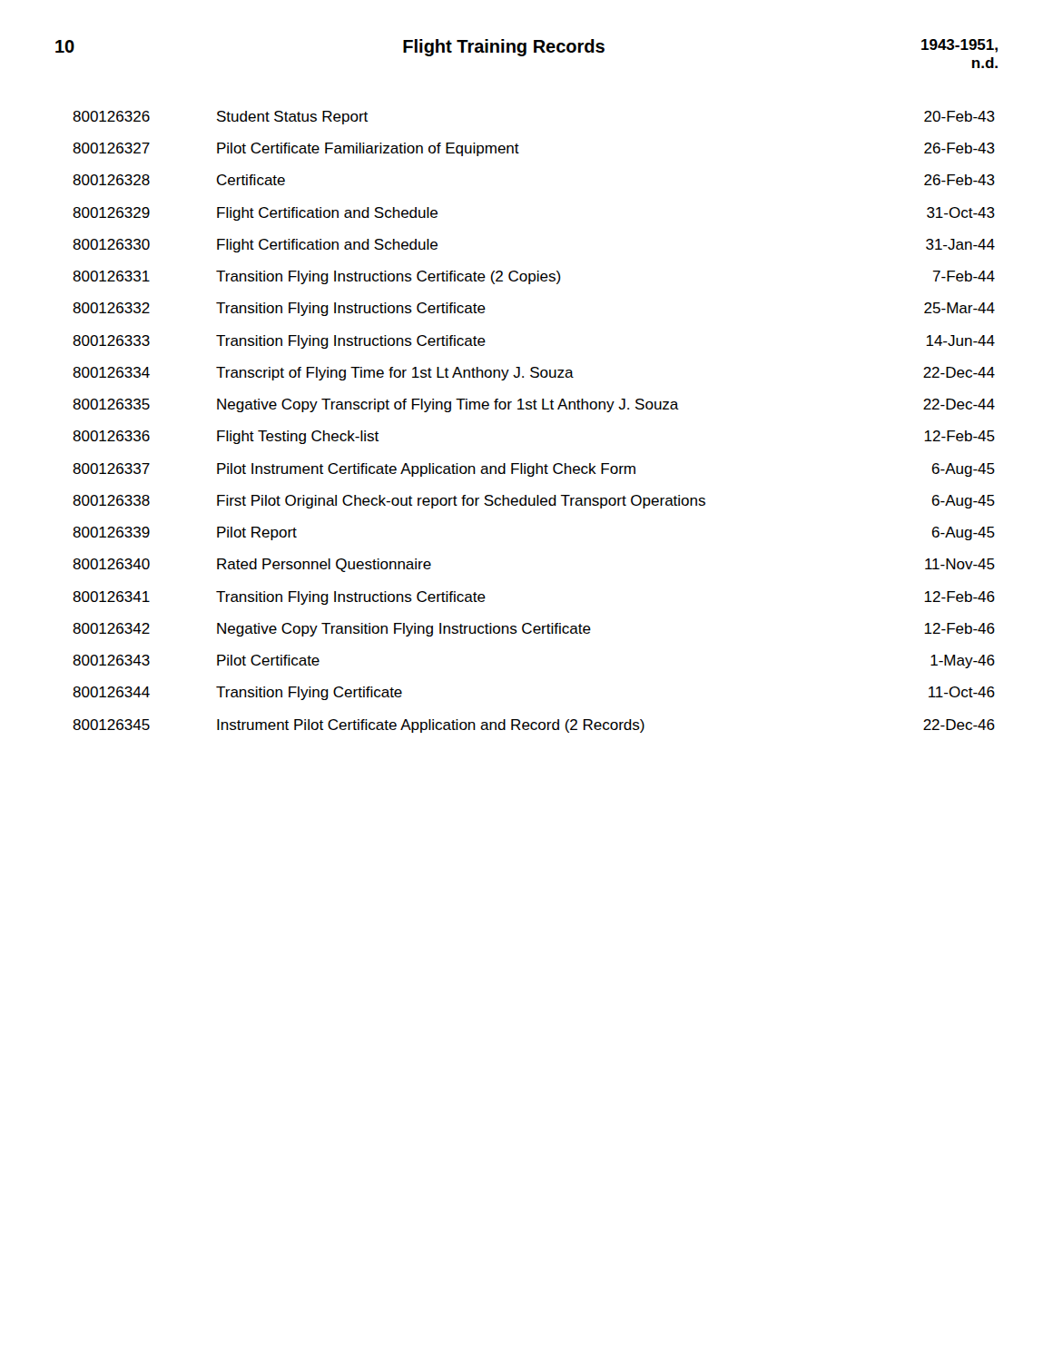10
Flight Training Records
1943-1951,
n.d.
| 800126326 | Student Status Report | 20-Feb-43 |
| 800126327 | Pilot Certificate Familiarization of Equipment | 26-Feb-43 |
| 800126328 | Certificate | 26-Feb-43 |
| 800126329 | Flight Certification and Schedule | 31-Oct-43 |
| 800126330 | Flight Certification and Schedule | 31-Jan-44 |
| 800126331 | Transition Flying Instructions Certificate (2 Copies) | 7-Feb-44 |
| 800126332 | Transition Flying Instructions Certificate | 25-Mar-44 |
| 800126333 | Transition Flying Instructions Certificate | 14-Jun-44 |
| 800126334 | Transcript of Flying Time for 1st Lt Anthony J. Souza | 22-Dec-44 |
| 800126335 | Negative Copy Transcript of Flying Time for 1st Lt Anthony J. Souza | 22-Dec-44 |
| 800126336 | Flight Testing Check-list | 12-Feb-45 |
| 800126337 | Pilot Instrument Certificate Application and Flight Check Form | 6-Aug-45 |
| 800126338 | First Pilot Original Check-out report for Scheduled Transport Operations | 6-Aug-45 |
| 800126339 | Pilot Report | 6-Aug-45 |
| 800126340 | Rated Personnel Questionnaire | 11-Nov-45 |
| 800126341 | Transition Flying Instructions Certificate | 12-Feb-46 |
| 800126342 | Negative Copy Transition Flying Instructions Certificate | 12-Feb-46 |
| 800126343 | Pilot Certificate | 1-May-46 |
| 800126344 | Transition Flying Certificate | 11-Oct-46 |
| 800126345 | Instrument Pilot Certificate Application and Record (2 Records) | 22-Dec-46 |